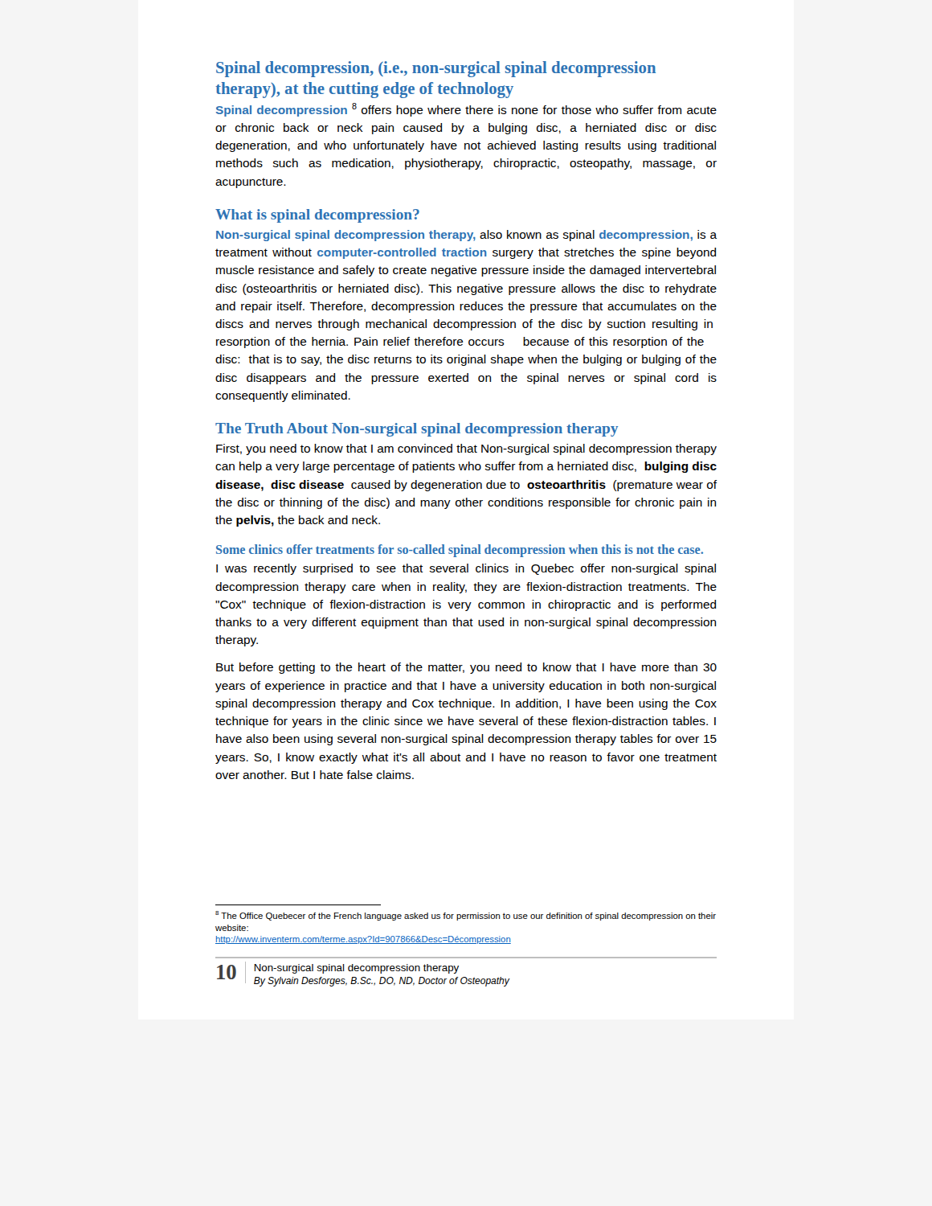Spinal decompression, (i.e., non-surgical spinal decompression therapy), at the cutting edge of technology
Spinal decompression 8 offers hope where there is none for those who suffer from acute or chronic back or neck pain caused by a bulging disc, a herniated disc or disc degeneration, and who unfortunately have not achieved lasting results using traditional methods such as medication, physiotherapy, chiropractic, osteopathy, massage, or acupuncture.
What is spinal decompression?
Non-surgical spinal decompression therapy, also known as spinal decompression, is a treatment without computer-controlled traction surgery that stretches the spine beyond muscle resistance and safely to create negative pressure inside the damaged intervertebral disc (osteoarthritis or herniated disc). This negative pressure allows the disc to rehydrate and repair itself. Therefore, decompression reduces the pressure that accumulates on the discs and nerves through mechanical decompression of the disc by suction resulting in resorption of the hernia. Pain relief therefore occurs because of this resorption of the disc: that is to say, the disc returns to its original shape when the bulging or bulging of the disc disappears and the pressure exerted on the spinal nerves or spinal cord is consequently eliminated.
The Truth About Non-surgical spinal decompression therapy
First, you need to know that I am convinced that Non-surgical spinal decompression therapy can help a very large percentage of patients who suffer from a herniated disc, bulging disc disease, disc disease caused by degeneration due to osteoarthritis (premature wear of the disc or thinning of the disc) and many other conditions responsible for chronic pain in the pelvis, the back and neck.
Some clinics offer treatments for so-called spinal decompression when this is not the case.
I was recently surprised to see that several clinics in Quebec offer non-surgical spinal decompression therapy care when in reality, they are flexion-distraction treatments. The "Cox" technique of flexion-distraction is very common in chiropractic and is performed thanks to a very different equipment than that used in non-surgical spinal decompression therapy.
But before getting to the heart of the matter, you need to know that I have more than 30 years of experience in practice and that I have a university education in both non-surgical spinal decompression therapy and Cox technique. In addition, I have been using the Cox technique for years in the clinic since we have several of these flexion-distraction tables. I have also been using several non-surgical spinal decompression therapy tables for over 15 years. So, I know exactly what it's all about and I have no reason to favor one treatment over another. But I hate false claims.
8 The Office Quebecer of the French language asked us for permission to use our definition of spinal decompression on their website:
http://www.inventerm.com/terme.aspx?Id=907866&Desc=Décompression
10
Non-surgical spinal decompression therapy
By Sylvain Desforges, B.Sc., DO, ND, Doctor of Osteopathy